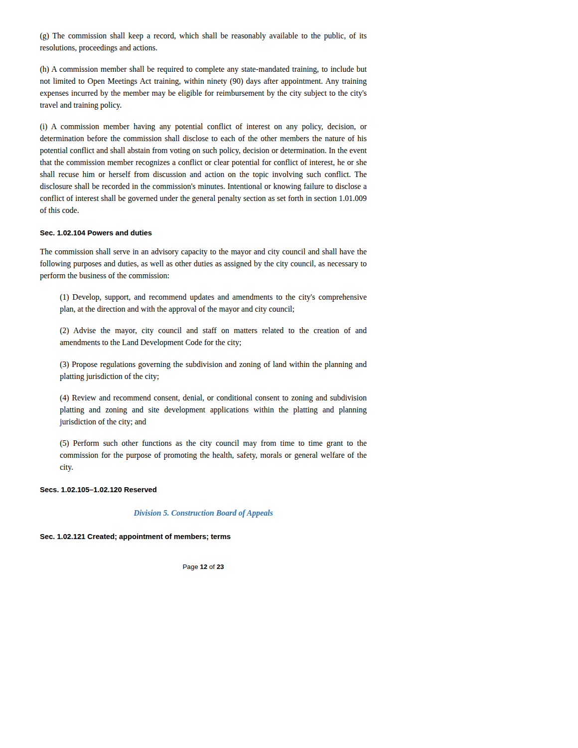(g) The commission shall keep a record, which shall be reasonably available to the public, of its resolutions, proceedings and actions.
(h) A commission member shall be required to complete any state-mandated training, to include but not limited to Open Meetings Act training, within ninety (90) days after appointment. Any training expenses incurred by the member may be eligible for reimbursement by the city subject to the city's travel and training policy.
(i) A commission member having any potential conflict of interest on any policy, decision, or determination before the commission shall disclose to each of the other members the nature of his potential conflict and shall abstain from voting on such policy, decision or determination. In the event that the commission member recognizes a conflict or clear potential for conflict of interest, he or she shall recuse him or herself from discussion and action on the topic involving such conflict. The disclosure shall be recorded in the commission's minutes. Intentional or knowing failure to disclose a conflict of interest shall be governed under the general penalty section as set forth in section 1.01.009 of this code.
Sec. 1.02.104 Powers and duties
The commission shall serve in an advisory capacity to the mayor and city council and shall have the following purposes and duties, as well as other duties as assigned by the city council, as necessary to perform the business of the commission:
(1) Develop, support, and recommend updates and amendments to the city's comprehensive plan, at the direction and with the approval of the mayor and city council;
(2) Advise the mayor, city council and staff on matters related to the creation of and amendments to the Land Development Code for the city;
(3) Propose regulations governing the subdivision and zoning of land within the planning and platting jurisdiction of the city;
(4) Review and recommend consent, denial, or conditional consent to zoning and subdivision platting and zoning and site development applications within the platting and planning jurisdiction of the city; and
(5) Perform such other functions as the city council may from time to time grant to the commission for the purpose of promoting the health, safety, morals or general welfare of the city.
Secs. 1.02.105–1.02.120 Reserved
Division 5. Construction Board of Appeals
Sec. 1.02.121 Created; appointment of members; terms
Page 12 of 23